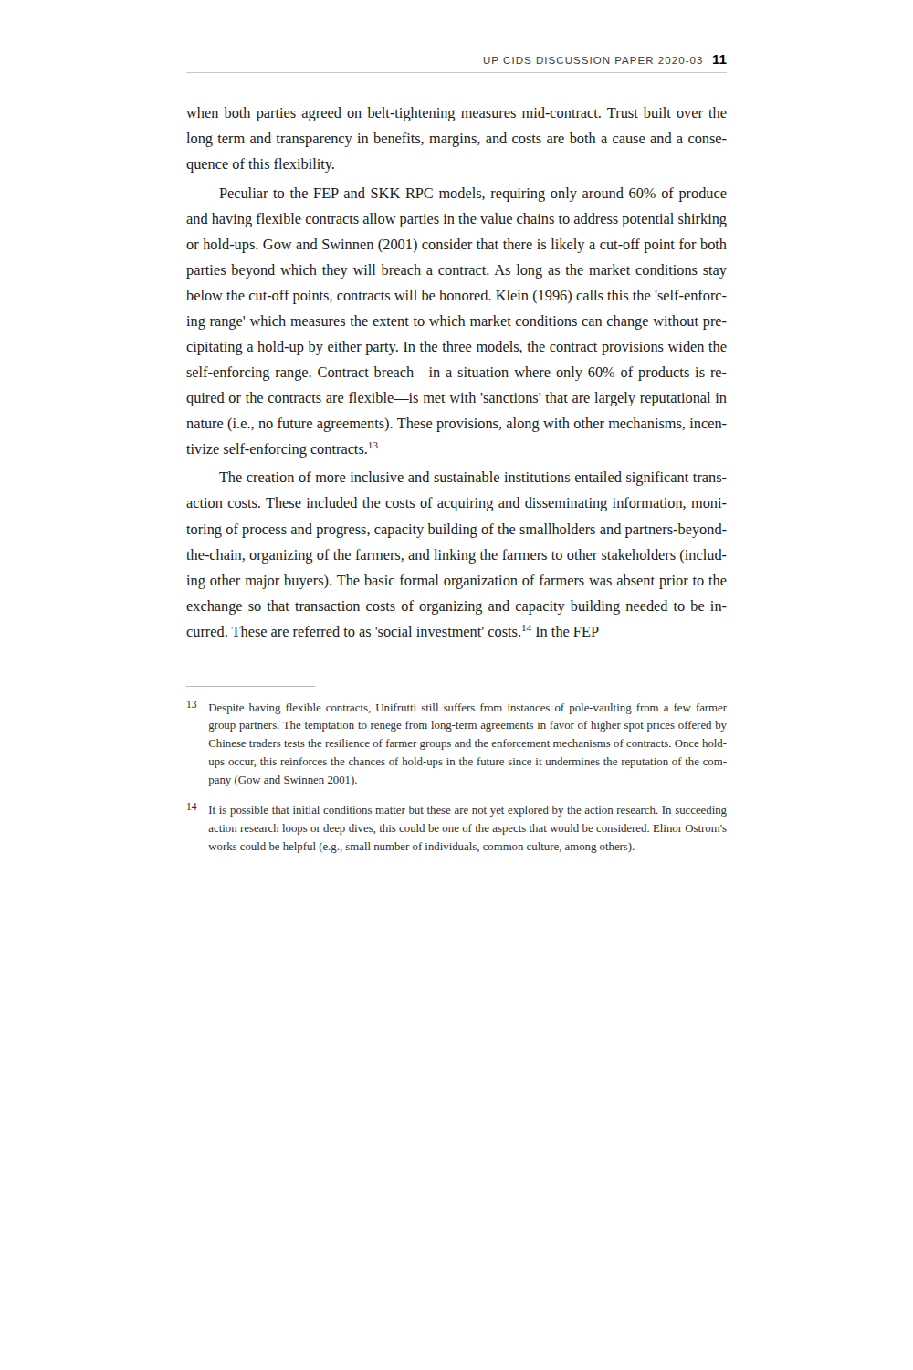UP CIDS Discussion Paper 2020-03 11
when both parties agreed on belt-tightening measures mid-contract. Trust built over the long term and transparency in benefits, margins, and costs are both a cause and a consequence of this flexibility.
Peculiar to the FEP and SKK RPC models, requiring only around 60% of produce and having flexible contracts allow parties in the value chains to address potential shirking or hold-ups. Gow and Swinnen (2001) consider that there is likely a cut-off point for both parties beyond which they will breach a contract. As long as the market conditions stay below the cut-off points, contracts will be honored. Klein (1996) calls this the 'self-enforcing range' which measures the extent to which market conditions can change without precipitating a hold-up by either party. In the three models, the contract provisions widen the self-enforcing range. Contract breach—in a situation where only 60% of products is required or the contracts are flexible—is met with 'sanctions' that are largely reputational in nature (i.e., no future agreements). These provisions, along with other mechanisms, incentivize self-enforcing contracts.13
The creation of more inclusive and sustainable institutions entailed significant transaction costs. These included the costs of acquiring and disseminating information, monitoring of process and progress, capacity building of the smallholders and partners-beyond-the-chain, organizing of the farmers, and linking the farmers to other stakeholders (including other major buyers). The basic formal organization of farmers was absent prior to the exchange so that transaction costs of organizing and capacity building needed to be incurred. These are referred to as 'social investment' costs.14 In the FEP
Despite having flexible contracts, Unifrutti still suffers from instances of pole-vaulting from a few farmer group partners. The temptation to renege from long-term agreements in favor of higher spot prices offered by Chinese traders tests the resilience of farmer groups and the enforcement mechanisms of contracts. Once hold-ups occur, this reinforces the chances of hold-ups in the future since it undermines the reputation of the company (Gow and Swinnen 2001).
It is possible that initial conditions matter but these are not yet explored by the action research. In succeeding action research loops or deep dives, this could be one of the aspects that would be considered. Elinor Ostrom's works could be helpful (e.g., small number of individuals, common culture, among others).